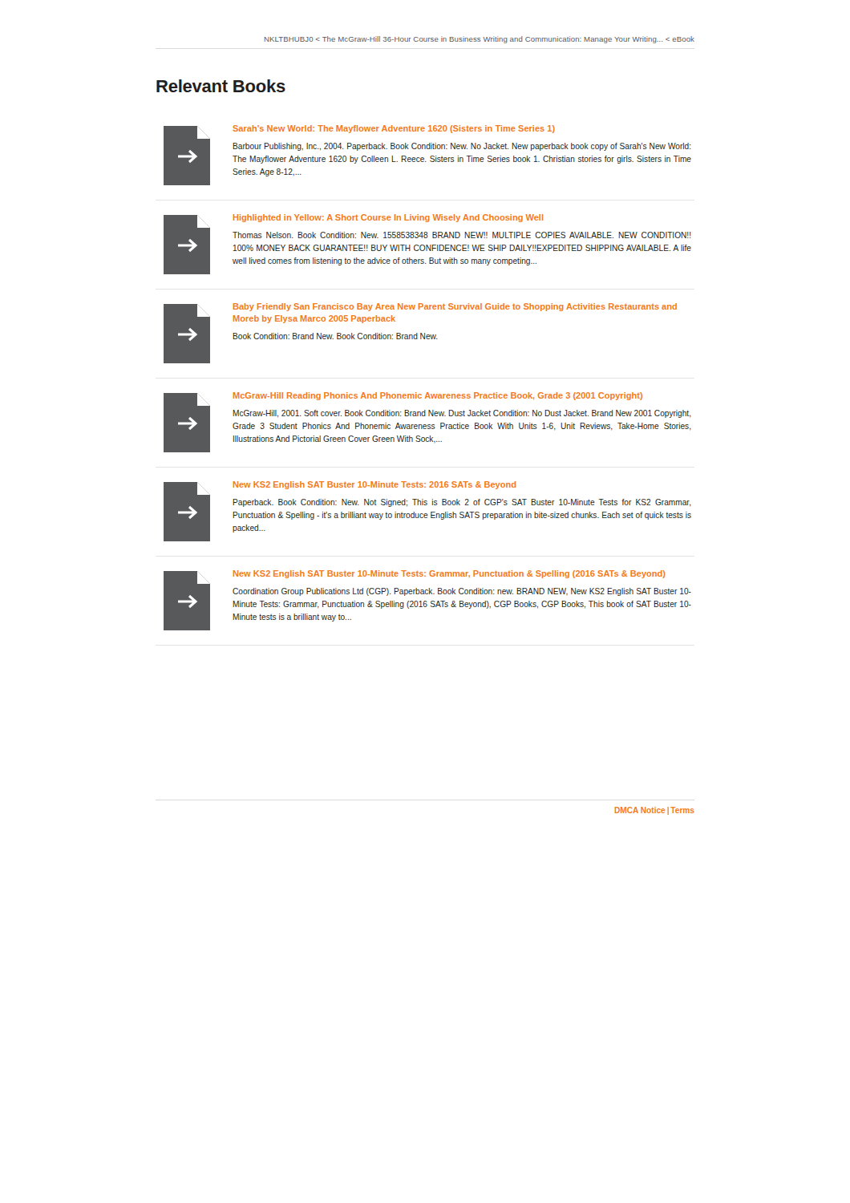NKLTBHUBJ0 < The McGraw-Hill 36-Hour Course in Business Writing and Communication: Manage Your Writing... < eBook
Relevant Books
Sarah's New World: The Mayflower Adventure 1620 (Sisters in Time Series 1)
Barbour Publishing, Inc., 2004. Paperback. Book Condition: New. No Jacket. New paperback book copy of Sarah's New World: The Mayflower Adventure 1620 by Colleen L. Reece. Sisters in Time Series book 1. Christian stories for girls. Sisters in Time Series. Age 8-12,...
Highlighted in Yellow: A Short Course In Living Wisely And Choosing Well
Thomas Nelson. Book Condition: New. 1558538348 BRAND NEW!! MULTIPLE COPIES AVAILABLE. NEW CONDITION!! 100% MONEY BACK GUARANTEE!! BUY WITH CONFIDENCE! WE SHIP DAILY!!EXPEDITED SHIPPING AVAILABLE. A life well lived comes from listening to the advice of others. But with so many competing...
Baby Friendly San Francisco Bay Area New Parent Survival Guide to Shopping Activities Restaurants and Moreb by Elysa Marco 2005 Paperback
Book Condition: Brand New. Book Condition: Brand New.
McGraw-Hill Reading Phonics And Phonemic Awareness Practice Book, Grade 3 (2001 Copyright)
McGraw-Hill, 2001. Soft cover. Book Condition: Brand New. Dust Jacket Condition: No Dust Jacket. Brand New 2001 Copyright, Grade 3 Student Phonics And Phonemic Awareness Practice Book With Units 1-6, Unit Reviews, Take-Home Stories, Illustrations And Pictorial Green Cover Green With Sock,...
New KS2 English SAT Buster 10-Minute Tests: 2016 SATs & Beyond
Paperback. Book Condition: New. Not Signed; This is Book 2 of CGP's SAT Buster 10-Minute Tests for KS2 Grammar, Punctuation & Spelling - it's a brilliant way to introduce English SATS preparation in bite-sized chunks. Each set of quick tests is packed...
New KS2 English SAT Buster 10-Minute Tests: Grammar, Punctuation & Spelling (2016 SATs & Beyond)
Coordination Group Publications Ltd (CGP). Paperback. Book Condition: new. BRAND NEW, New KS2 English SAT Buster 10-Minute Tests: Grammar, Punctuation & Spelling (2016 SATs & Beyond), CGP Books, CGP Books, This book of SAT Buster 10-Minute tests is a brilliant way to...
DMCA Notice|Terms